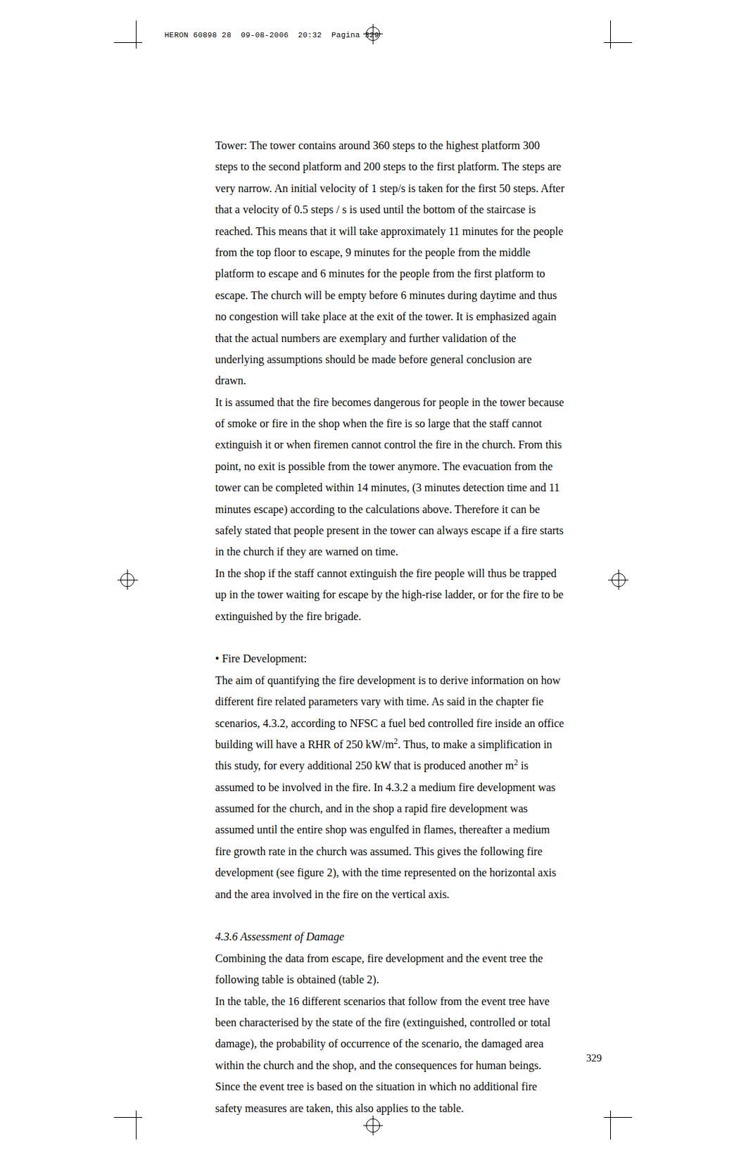HERON 60898 28 09-08-2006 20:32 Pagina 329
Tower: The tower contains around 360 steps to the highest platform 300 steps to the second platform and 200 steps to the first platform. The steps are very narrow. An initial velocity of 1 step/s is taken for the first 50 steps. After that a velocity of 0.5 steps / s is used until the bottom of the staircase is reached. This means that it will take approximately 11 minutes for the people from the top floor to escape, 9 minutes for the people from the middle platform to escape and 6 minutes for the people from the first platform to escape. The church will be empty before 6 minutes during daytime and thus no congestion will take place at the exit of the tower. It is emphasized again that the actual numbers are exemplary and further validation of the underlying assumptions should be made before general conclusion are drawn.
It is assumed that the fire becomes dangerous for people in the tower because of smoke or fire in the shop when the fire is so large that the staff cannot extinguish it or when firemen cannot control the fire in the church. From this point, no exit is possible from the tower anymore. The evacuation from the tower can be completed within 14 minutes, (3 minutes detection time and 11 minutes escape) according to the calculations above. Therefore it can be safely stated that people present in the tower can always escape if a fire starts in the church if they are warned on time.
In the shop if the staff cannot extinguish the fire people will thus be trapped up in the tower waiting for escape by the high-rise ladder, or for the fire to be extinguished by the fire brigade.
• Fire Development:
The aim of quantifying the fire development is to derive information on how different fire related parameters vary with time. As said in the chapter fie scenarios, 4.3.2, according to NFSC a fuel bed controlled fire inside an office building will have a RHR of 250 kW/m2. Thus, to make a simplification in this study, for every additional 250 kW that is produced another m2 is assumed to be involved in the fire. In 4.3.2 a medium fire development was assumed for the church, and in the shop a rapid fire development was assumed until the entire shop was engulfed in flames, thereafter a medium fire growth rate in the church was assumed. This gives the following fire development (see figure 2), with the time represented on the horizontal axis and the area involved in the fire on the vertical axis.
4.3.6 Assessment of Damage
Combining the data from escape, fire development and the event tree the following table is obtained (table 2).
In the table, the 16 different scenarios that follow from the event tree have been characterised by the state of the fire (extinguished, controlled or total damage), the probability of occurrence of the scenario, the damaged area within the church and the shop, and the consequences for human beings. Since the event tree is based on the situation in which no additional fire safety measures are taken, this also applies to the table.
329